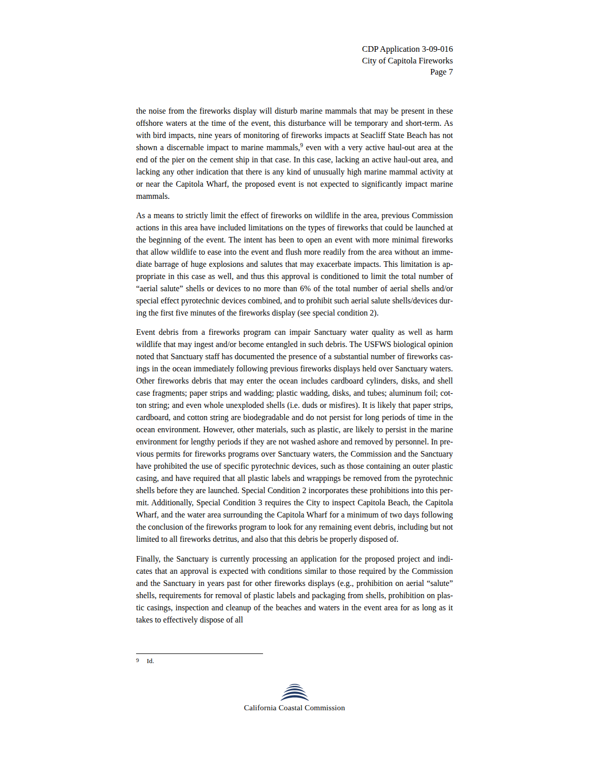CDP Application 3-09-016
City of Capitola Fireworks
Page 7
the noise from the fireworks display will disturb marine mammals that may be present in these offshore waters at the time of the event, this disturbance will be temporary and short-term. As with bird impacts, nine years of monitoring of fireworks impacts at Seacliff State Beach has not shown a discernable impact to marine mammals,9 even with a very active haul-out area at the end of the pier on the cement ship in that case. In this case, lacking an active haul-out area, and lacking any other indication that there is any kind of unusually high marine mammal activity at or near the Capitola Wharf, the proposed event is not expected to significantly impact marine mammals.
As a means to strictly limit the effect of fireworks on wildlife in the area, previous Commission actions in this area have included limitations on the types of fireworks that could be launched at the beginning of the event. The intent has been to open an event with more minimal fireworks that allow wildlife to ease into the event and flush more readily from the area without an immediate barrage of huge explosions and salutes that may exacerbate impacts. This limitation is appropriate in this case as well, and thus this approval is conditioned to limit the total number of “aerial salute” shells or devices to no more than 6% of the total number of aerial shells and/or special effect pyrotechnic devices combined, and to prohibit such aerial salute shells/devices during the first five minutes of the fireworks display (see special condition 2).
Event debris from a fireworks program can impair Sanctuary water quality as well as harm wildlife that may ingest and/or become entangled in such debris. The USFWS biological opinion noted that Sanctuary staff has documented the presence of a substantial number of fireworks casings in the ocean immediately following previous fireworks displays held over Sanctuary waters. Other fireworks debris that may enter the ocean includes cardboard cylinders, disks, and shell case fragments; paper strips and wadding; plastic wadding, disks, and tubes; aluminum foil; cotton string; and even whole unexploded shells (i.e. duds or misfires). It is likely that paper strips, cardboard, and cotton string are biodegradable and do not persist for long periods of time in the ocean environment. However, other materials, such as plastic, are likely to persist in the marine environment for lengthy periods if they are not washed ashore and removed by personnel. In previous permits for fireworks programs over Sanctuary waters, the Commission and the Sanctuary have prohibited the use of specific pyrotechnic devices, such as those containing an outer plastic casing, and have required that all plastic labels and wrappings be removed from the pyrotechnic shells before they are launched. Special Condition 2 incorporates these prohibitions into this permit. Additionally, Special Condition 3 requires the City to inspect Capitola Beach, the Capitola Wharf, and the water area surrounding the Capitola Wharf for a minimum of two days following the conclusion of the fireworks program to look for any remaining event debris, including but not limited to all fireworks detritus, and also that this debris be properly disposed of.
Finally, the Sanctuary is currently processing an application for the proposed project and indicates that an approval is expected with conditions similar to those required by the Commission and the Sanctuary in years past for other fireworks displays (e.g., prohibition on aerial “salute” shells, requirements for removal of plastic labels and packaging from shells, prohibition on plastic casings, inspection and cleanup of the beaches and waters in the event area for as long as it takes to effectively dispose of all
9 Id.
California Coastal Commission